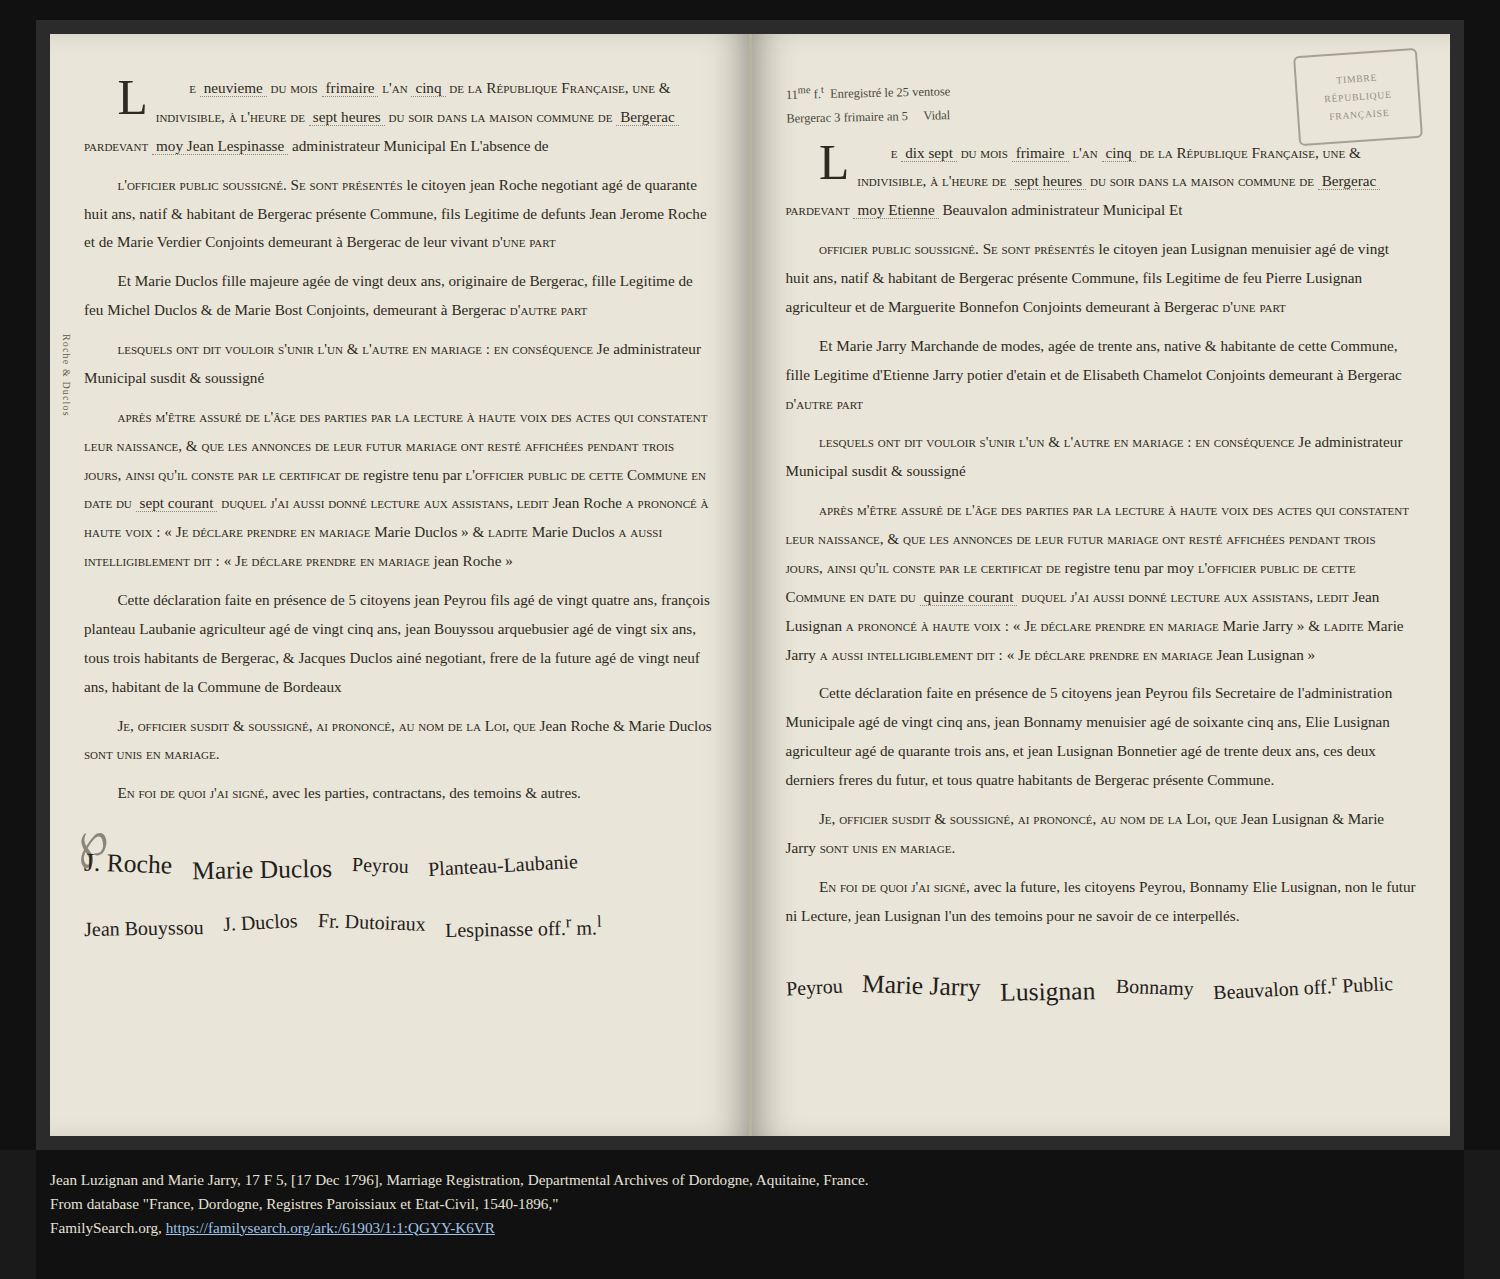Roche & Duclos
Le neuvieme du mois frimaire l'an cinq de la République Française, une & indivisible, à l'heure de sept heures du soir dans la maison commune de Bergerac pardevant moy Jean Lespinasse administrateur Municipal En L'absence de
l'officier public soussigné. Se sont présentés le citoyen jean Roche negotiant agé de quarante huit ans, natif & habitant de Bergerac présente Commune, fils Legitime de defunts Jean Jerome Roche et de Marie Verdier Conjoints demeurant à Bergerac de leur vivant d'une part
Et Marie Duclos fille majeure agée de vingt deux ans, originaire de Bergerac, fille Legitime de feu Michel Duclos & de Marie Bost Conjoints, demeurant à Bergerac d'autre part
lesquels ont dit vouloir s'unir l'un & l'autre en mariage : en conséquence Je administrateur Municipal susdit & soussigné
après m'être assuré de l'âge des parties par la lecture à haute voix des actes qui constatent leur naissance, & que les annonces de leur futur mariage ont resté affichées pendant trois jours, ainsi qu'il conste par le certificat de registre tenu par l'officier public de cette Commune en date du sept courant duquel j'ai aussi donné lecture aux assistans, ledit Jean Roche a prononcé à haute voix : « Je déclare prendre en mariage Marie Duclos » & ladite Marie Duclos a aussi intelligiblement dit : « Je déclare prendre en mariage jean Roche »
Cette déclaration faite en présence de 5 citoyens jean Peyrou fils agé de vingt quatre ans, françois planteau Laubanie agriculteur agé de vingt cinq ans, jean Bouyssou arquebusier agé de vingt six ans, tous trois habitants de Bergerac, & Jacques Duclos ainé negotiant, frere de la future agé de vingt neuf ans, habitant de la Commune de Bordeaux
Je, officier susdit & soussigné, ai prononcé, au nom de la Loi, que Jean Roche & Marie Duclos sont unis en mariage.
En foi de quoi j'ai signé, avec les parties, contractans, des temoins & autres.
℘ J. Roche Marie Duclos Peyrou Planteau-Laubanie Jean Bouyssou J. Duclos Fr. Dutoiraux Lespinasse off.r m.l
TIMBRE
RÉPUBLIQUE
FRANÇAISE
11me f.t Enregistré le 25 ventose
Bergerac 3 frimaire an 5 Vidal
Le dix sept du mois frimaire l'an cinq de la République Française, une & indivisible, à l'heure de sept heures du soir dans la maison commune de Bergerac pardevant moy Etienne Beauvalon administrateur Municipal Et
officier public soussigné. Se sont présentés le citoyen jean Lusignan menuisier agé de vingt huit ans, natif & habitant de Bergerac présente Commune, fils Legitime de feu Pierre Lusignan agriculteur et de Marguerite Bonnefon Conjoints demeurant à Bergerac d'une part
Et Marie Jarry Marchande de modes, agée de trente ans, native & habitante de cette Commune, fille Legitime d'Etienne Jarry potier d'etain et de Elisabeth Chamelot Conjoints demeurant à Bergerac d'autre part
lesquels ont dit vouloir s'unir l'un & l'autre en mariage : en conséquence Je administrateur Municipal susdit & soussigné
après m'être assuré de l'âge des parties par la lecture à haute voix des actes qui constatent leur naissance, & que les annonces de leur futur mariage ont resté affichées pendant trois jours, ainsi qu'il conste par le certificat de registre tenu par moy l'officier public de cette Commune en date du quinze courant duquel j'ai aussi donné lecture aux assistans, ledit Jean Lusignan a prononcé à haute voix : « Je déclare prendre en mariage Marie Jarry » & ladite Marie Jarry a aussi intelligiblement dit : « Je déclare prendre en mariage Jean Lusignan »
Cette déclaration faite en présence de 5 citoyens jean Peyrou fils Secretaire de l'administration Municipale agé de vingt cinq ans, jean Bonnamy menuisier agé de soixante cinq ans, Elie Lusignan agriculteur agé de quarante trois ans, et jean Lusignan Bonnetier agé de trente deux ans, ces deux derniers freres du futur, et tous quatre habitants de Bergerac présente Commune.
Je, officier susdit & soussigné, ai prononcé, au nom de la Loi, que Jean Lusignan & Marie Jarry sont unis en mariage.
En foi de quoi j'ai signé, avec la future, les citoyens Peyrou, Bonnamy Elie Lusignan, non le futur ni Lecture, jean Lusignan l'un des temoins pour ne savoir de ce interpellés.
Peyrou Marie Jarry Lusignan Bonnamy Beauvalon off.r Public
Jean Luzignan and Marie Jarry, 17 F 5, [17 Dec 1796], Marriage Registration, Departmental Archives of Dordogne, Aquitaine, France. From database "France, Dordogne, Registres Paroissiaux et Etat-Civil, 1540-1896," FamilySearch.org, https://familysearch.org/ark:/61903/1:1:QGYY-K6VR